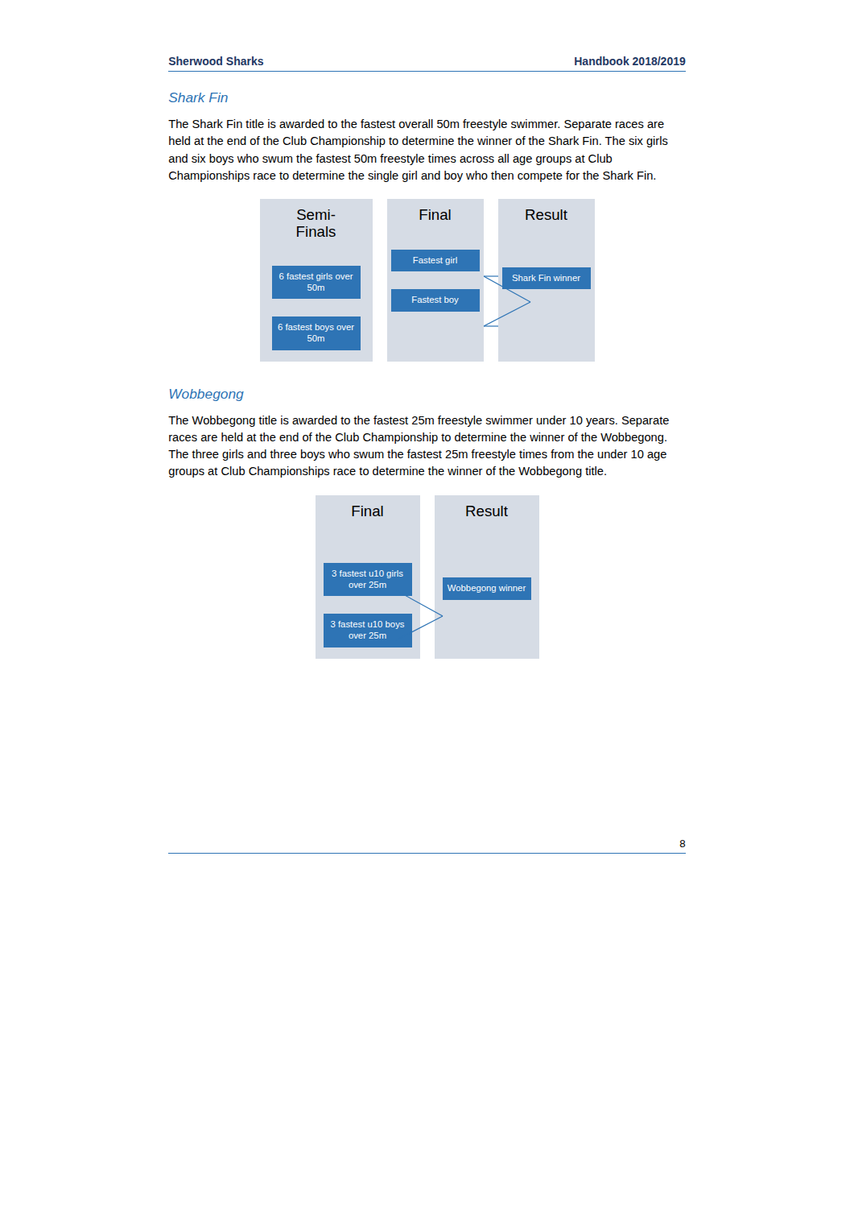Sherwood Sharks Handbook 2018/2019
Shark Fin
The Shark Fin title is awarded to the fastest overall 50m freestyle swimmer. Separate races are held at the end of the Club Championship to determine the winner of the Shark Fin. The six girls and six boys who swum the fastest 50m freestyle times across all age groups at Club Championships race to determine the single girl and boy who then compete for the Shark Fin.
Semi-
Finals
6 fastest girls over 50m
6 fastest boys over 50m
Final
Fastest girl
Fastest boy
Result
Shark Fin winner
Wobbegong
The Wobbegong title is awarded to the fastest 25m freestyle swimmer under 10 years. Separate races are held at the end of the Club Championship to determine the winner of the Wobbegong. The three girls and three boys who swum the fastest 25m freestyle times from the under 10 age groups at Club Championships race to determine the winner of the Wobbegong title.
Final
3 fastest u10 girls over 25m
3 fastest u10 boys over 25m
Result
Wobbegong winner
8